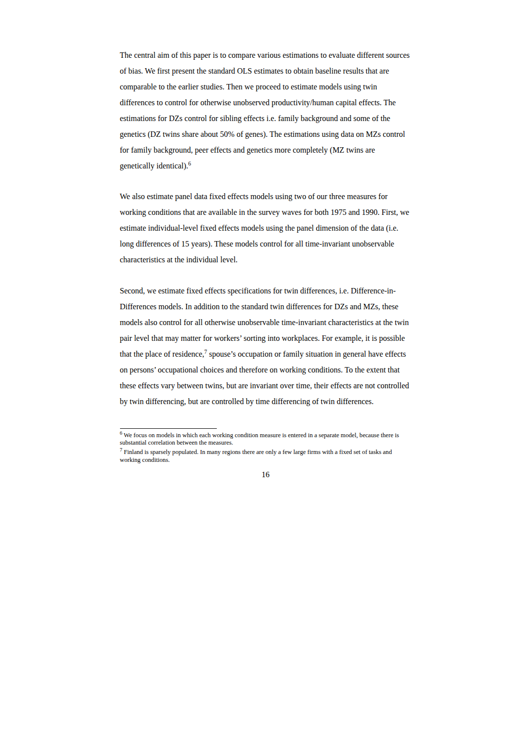The central aim of this paper is to compare various estimations to evaluate different sources of bias. We first present the standard OLS estimates to obtain baseline results that are comparable to the earlier studies. Then we proceed to estimate models using twin differences to control for otherwise unobserved productivity/human capital effects. The estimations for DZs control for sibling effects i.e. family background and some of the genetics (DZ twins share about 50% of genes). The estimations using data on MZs control for family background, peer effects and genetics more completely (MZ twins are genetically identical).6
We also estimate panel data fixed effects models using two of our three measures for working conditions that are available in the survey waves for both 1975 and 1990. First, we estimate individual-level fixed effects models using the panel dimension of the data (i.e. long differences of 15 years). These models control for all time-invariant unobservable characteristics at the individual level.
Second, we estimate fixed effects specifications for twin differences, i.e. Difference-in-Differences models. In addition to the standard twin differences for DZs and MZs, these models also control for all otherwise unobservable time-invariant characteristics at the twin pair level that may matter for workers’ sorting into workplaces. For example, it is possible that the place of residence,7 spouse’s occupation or family situation in general have effects on persons’ occupational choices and therefore on working conditions. To the extent that these effects vary between twins, but are invariant over time, their effects are not controlled by twin differencing, but are controlled by time differencing of twin differences.
6 We focus on models in which each working condition measure is entered in a separate model, because there is substantial correlation between the measures.
7 Finland is sparsely populated. In many regions there are only a few large firms with a fixed set of tasks and working conditions.
16